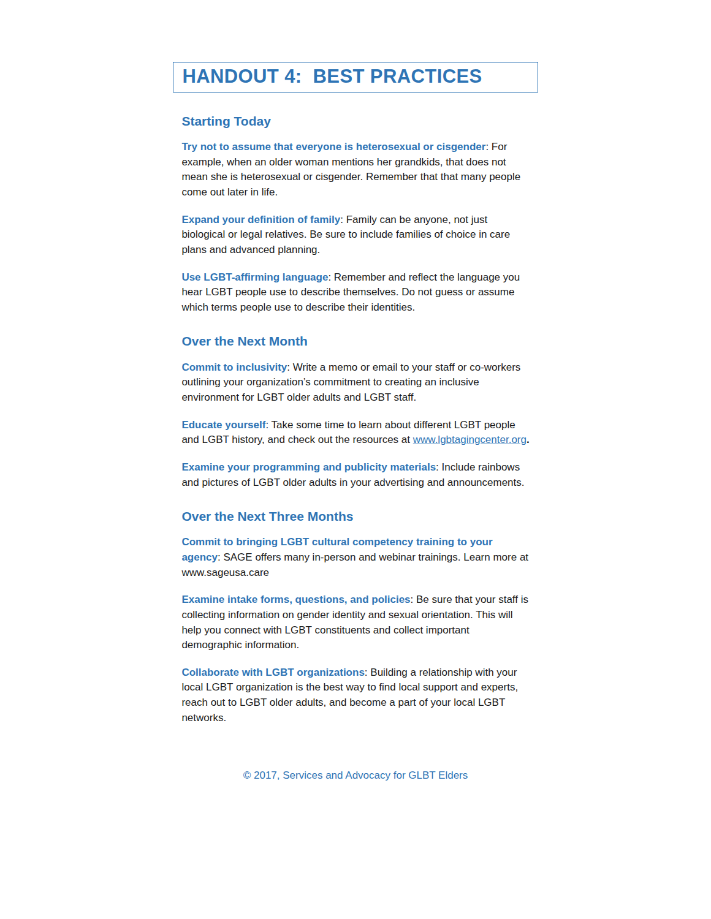HANDOUT 4: BEST PRACTICES
Starting Today
Try not to assume that everyone is heterosexual or cisgender: For example, when an older woman mentions her grandkids, that does not mean she is heterosexual or cisgender. Remember that that many people come out later in life.
Expand your definition of family: Family can be anyone, not just biological or legal relatives. Be sure to include families of choice in care plans and advanced planning.
Use LGBT-affirming language: Remember and reflect the language you hear LGBT people use to describe themselves. Do not guess or assume which terms people use to describe their identities.
Over the Next Month
Commit to inclusivity: Write a memo or email to your staff or co-workers outlining your organization’s commitment to creating an inclusive environment for LGBT older adults and LGBT staff.
Educate yourself: Take some time to learn about different LGBT people and LGBT history, and check out the resources at www.lgbtagingcenter.org.
Examine your programming and publicity materials: Include rainbows and pictures of LGBT older adults in your advertising and announcements.
Over the Next Three Months
Commit to bringing LGBT cultural competency training to your agency: SAGE offers many in-person and webinar trainings. Learn more at www.sageusa.care
Examine intake forms, questions, and policies: Be sure that your staff is collecting information on gender identity and sexual orientation. This will help you connect with LGBT constituents and collect important demographic information.
Collaborate with LGBT organizations: Building a relationship with your local LGBT organization is the best way to find local support and experts, reach out to LGBT older adults, and become a part of your local LGBT networks.
© 2017, Services and Advocacy for GLBT Elders